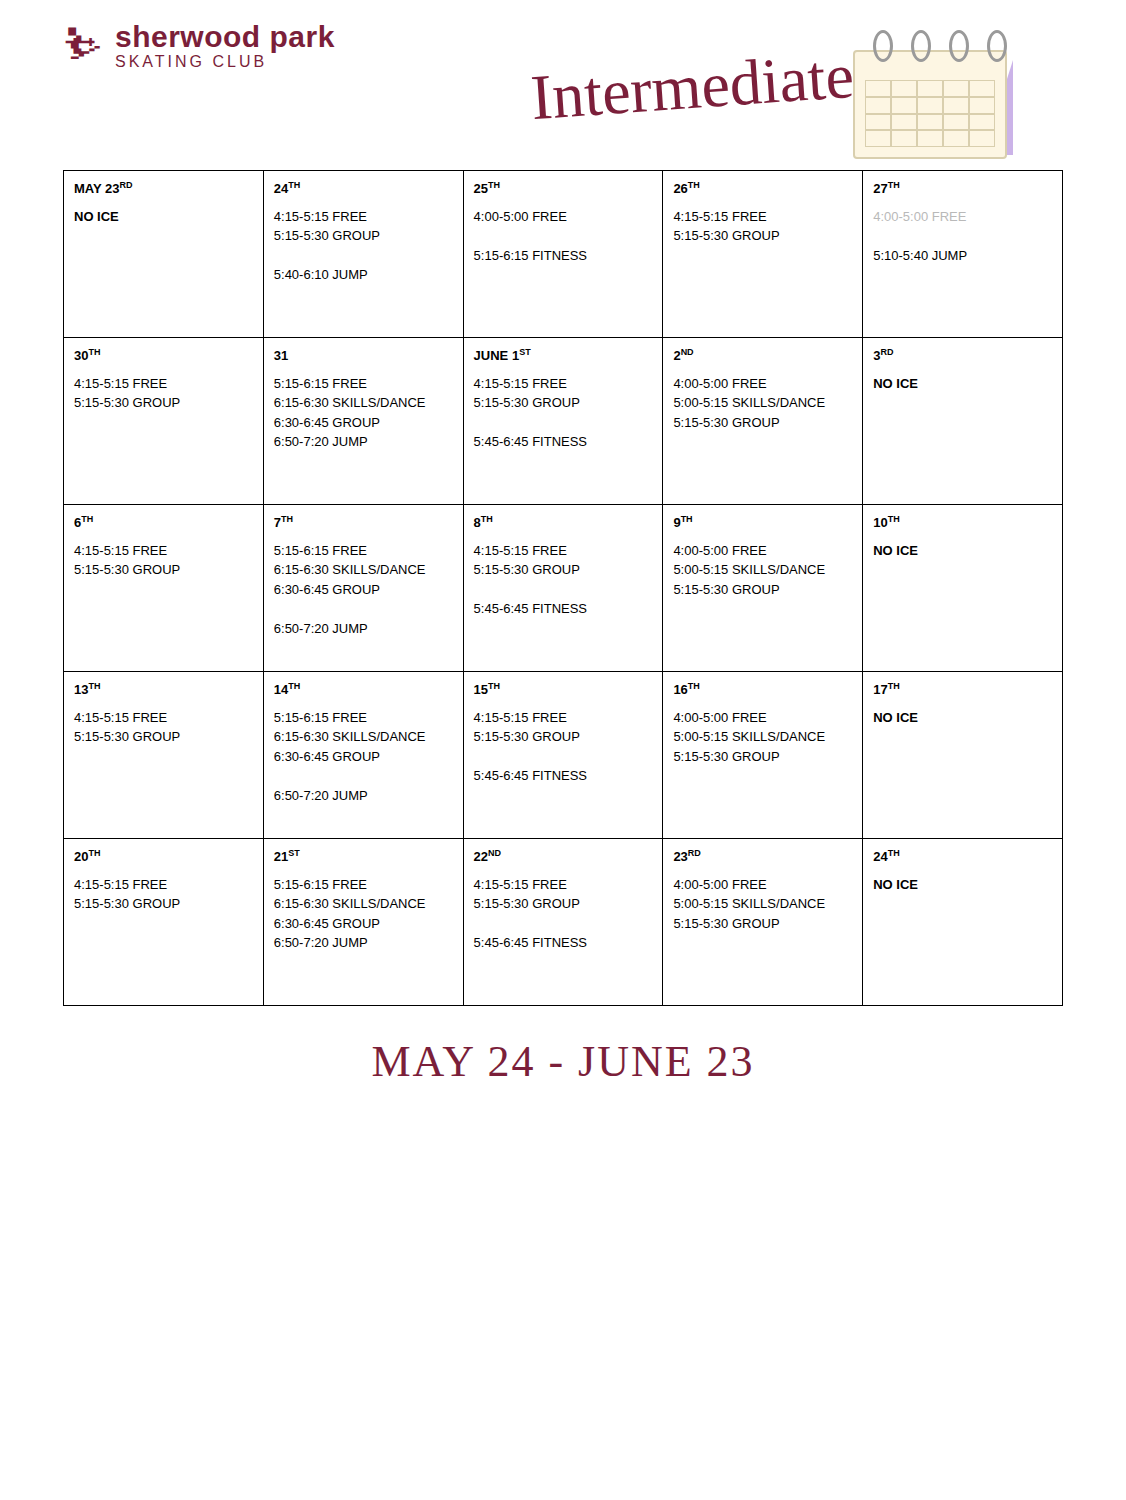⛷
sherwood park
SKATING CLUB
Intermediate
| MAY 23 RD NO ICE | 24 TH 4:15-5:15 FREE 5:15-5:30 GROUP 5:40-6:10 JUMP | 25 TH 4:00-5:00 FREE 5:15-6:15 FITNESS | 26 TH 4:15-5:15 FREE 5:15-5:30 GROUP | 27 TH 4:00-5:00 FREE 5:10-5:40 JUMP |
| 30 TH 4:15-5:15 FREE 5:15-5:30 GROUP | 31 5:15-6:15 FREE 6:15-6:30 SKILLS/DANCE 6:30-6:45 GROUP 6:50-7:20 JUMP | JUNE 1 ST 4:15-5:15 FREE 5:15-5:30 GROUP 5:45-6:45 FITNESS | 2 ND 4:00-5:00 FREE 5:00-5:15 SKILLS/DANCE 5:15-5:30 GROUP | 3 RD NO ICE |
| 6 TH 4:15-5:15 FREE 5:15-5:30 GROUP | 7 TH 5:15-6:15 FREE 6:15-6:30 SKILLS/DANCE 6:30-6:45 GROUP 6:50-7:20 JUMP | 8 TH 4:15-5:15 FREE 5:15-5:30 GROUP 5:45-6:45 FITNESS | 9 TH 4:00-5:00 FREE 5:00-5:15 SKILLS/DANCE 5:15-5:30 GROUP | 10 TH NO ICE |
| 13 TH 4:15-5:15 FREE 5:15-5:30 GROUP | 14 TH 5:15-6:15 FREE 6:15-6:30 SKILLS/DANCE 6:30-6:45 GROUP 6:50-7:20 JUMP | 15 TH 4:15-5:15 FREE 5:15-5:30 GROUP 5:45-6:45 FITNESS | 16 TH 4:00-5:00 FREE 5:00-5:15 SKILLS/DANCE 5:15-5:30 GROUP | 17 TH NO ICE |
| 20 TH 4:15-5:15 FREE 5:15-5:30 GROUP | 21 ST 5:15-6:15 FREE 6:15-6:30 SKILLS/DANCE 6:30-6:45 GROUP 6:50-7:20 JUMP | 22 ND 4:15-5:15 FREE 5:15-5:30 GROUP 5:45-6:45 FITNESS | 23 RD 4:00-5:00 FREE 5:00-5:15 SKILLS/DANCE 5:15-5:30 GROUP | 24 TH NO ICE |
MAY 24 - JUNE 23